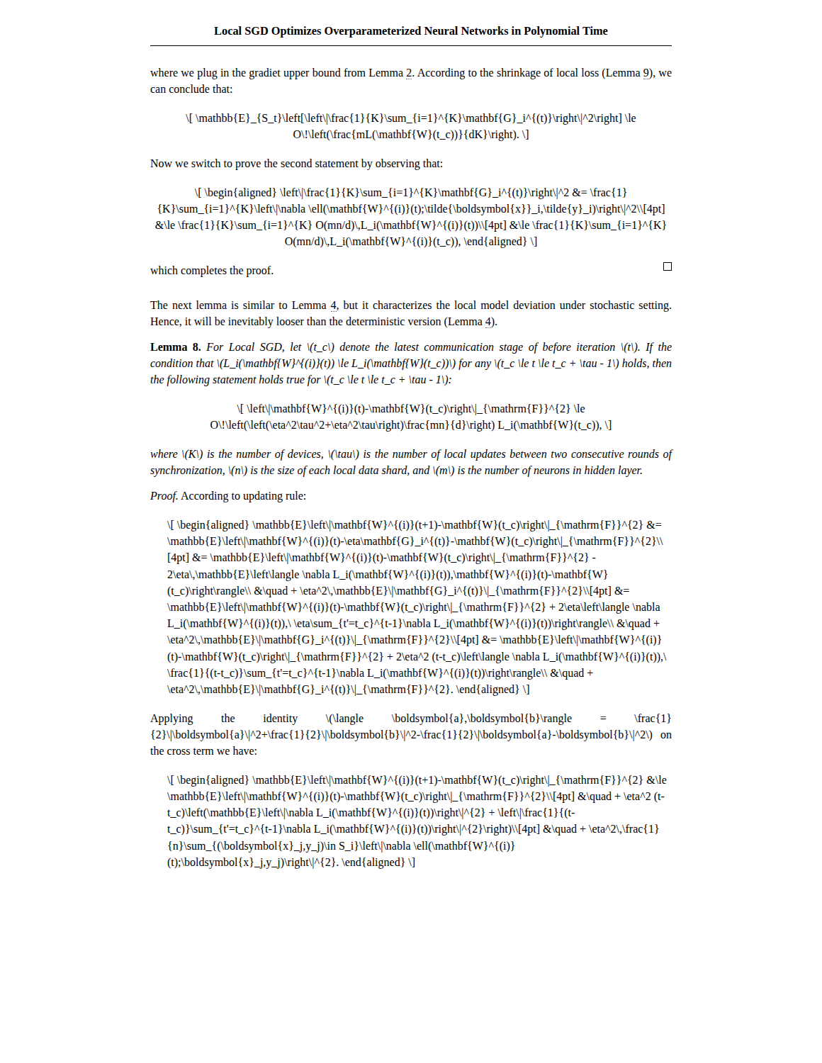Local SGD Optimizes Overparameterized Neural Networks in Polynomial Time
where we plug in the gradiet upper bound from Lemma 2. According to the shrinkage of local loss (Lemma 9), we can conclude that:
\[ \mathbb{E}_{S_t}\left[\left\|\frac{1}{K}\sum_{i=1}^{K}\mathbf{G}_i^{(t)}\right\|^2\right] \le O\!\left(\frac{mL(\mathbf{W}(t_c))}{dK}\right). \]
Now we switch to prove the second statement by observing that:
\[ \begin{aligned} \left\|\frac{1}{K}\sum_{i=1}^{K}\mathbf{G}_i^{(t)}\right\|^2 &= \frac{1}{K}\sum_{i=1}^{K}\left\|\nabla \ell(\mathbf{W}^{(i)}(t);\tilde{\boldsymbol{x}}_i,\tilde{y}_i)\right\|^2\\[4pt] &\le \frac{1}{K}\sum_{i=1}^{K} O(mn/d)\,L_i(\mathbf{W}^{(i)}(t))\\[4pt] &\le \frac{1}{K}\sum_{i=1}^{K} O(mn/d)\,L_i(\mathbf{W}^{(i)}(t_c)), \end{aligned} \]
which completes the proof.
The next lemma is similar to Lemma 4, but it characterizes the local model deviation under stochastic setting. Hence, it will be inevitably looser than the deterministic version (Lemma 4).
Lemma 8. For Local SGD, let \(t_c\) denote the latest communication stage of before iteration \(t\). If the condition that \(L_i(\mathbf{W}^{(i)}(t)) \le L_i(\mathbf{W}(t_c))\) for any \(t_c \le t \le t_c + \tau - 1\) holds, then the following statement holds true for \(t_c \le t \le t_c + \tau - 1\):
\[ \left\|\mathbf{W}^{(i)}(t)-\mathbf{W}(t_c)\right\|_{\mathrm{F}}^{2} \le O\!\left(\left(\eta^2\tau^2+\eta^2\tau\right)\frac{mn}{d}\right) L_i(\mathbf{W}(t_c)), \]
where \(K\) is the number of devices, \(\tau\) is the number of local updates between two consecutive rounds of synchronization, \(n\) is the size of each local data shard, and \(m\) is the number of neurons in hidden layer.
Proof. According to updating rule:
\[ \begin{aligned} \mathbb{E}\left\|\mathbf{W}^{(i)}(t+1)-\mathbf{W}(t_c)\right\|_{\mathrm{F}}^{2} &= \mathbb{E}\left\|\mathbf{W}^{(i)}(t)-\eta\mathbf{G}_i^{(t)}-\mathbf{W}(t_c)\right\|_{\mathrm{F}}^{2}\\[4pt] &= \mathbb{E}\left\|\mathbf{W}^{(i)}(t)-\mathbf{W}(t_c)\right\|_{\mathrm{F}}^{2} - 2\eta\,\mathbb{E}\left\langle \nabla L_i(\mathbf{W}^{(i)}(t)),\mathbf{W}^{(i)}(t)-\mathbf{W}(t_c)\right\rangle\\ &\quad + \eta^2\,\mathbb{E}\|\mathbf{G}_i^{(t)}\|_{\mathrm{F}}^{2}\\[4pt] &= \mathbb{E}\left\|\mathbf{W}^{(i)}(t)-\mathbf{W}(t_c)\right\|_{\mathrm{F}}^{2} + 2\eta\left\langle \nabla L_i(\mathbf{W}^{(i)}(t)),\ \eta\sum_{t'=t_c}^{t-1}\nabla L_i(\mathbf{W}^{(i)}(t))\right\rangle\\ &\quad + \eta^2\,\mathbb{E}\|\mathbf{G}_i^{(t)}\|_{\mathrm{F}}^{2}\\[4pt] &= \mathbb{E}\left\|\mathbf{W}^{(i)}(t)-\mathbf{W}(t_c)\right\|_{\mathrm{F}}^{2} + 2\eta^2 (t-t_c)\left\langle \nabla L_i(\mathbf{W}^{(i)}(t)),\ \frac{1}{(t-t_c)}\sum_{t'=t_c}^{t-1}\nabla L_i(\mathbf{W}^{(i)}(t))\right\rangle\\ &\quad + \eta^2\,\mathbb{E}\|\mathbf{G}_i^{(t)}\|_{\mathrm{F}}^{2}. \end{aligned} \]
Applying the identity \(\langle \boldsymbol{a},\boldsymbol{b}\rangle = \frac{1}{2}\|\boldsymbol{a}\|^2+\frac{1}{2}\|\boldsymbol{b}\|^2-\frac{1}{2}\|\boldsymbol{a}-\boldsymbol{b}\|^2\) on the cross term we have:
\[ \begin{aligned} \mathbb{E}\left\|\mathbf{W}^{(i)}(t+1)-\mathbf{W}(t_c)\right\|_{\mathrm{F}}^{2} &\le \mathbb{E}\left\|\mathbf{W}^{(i)}(t)-\mathbf{W}(t_c)\right\|_{\mathrm{F}}^{2}\\[4pt] &\quad + \eta^2 (t-t_c)\left(\mathbb{E}\left\|\nabla L_i(\mathbf{W}^{(i)}(t))\right\|^{2} + \left\|\frac{1}{(t-t_c)}\sum_{t'=t_c}^{t-1}\nabla L_i(\mathbf{W}^{(i)}(t))\right\|^{2}\right)\\[4pt] &\quad + \eta^2\,\frac{1}{n}\sum_{(\boldsymbol{x}_j,y_j)\in S_i}\left\|\nabla \ell(\mathbf{W}^{(i)}(t);\boldsymbol{x}_j,y_j)\right\|^{2}. \end{aligned} \]